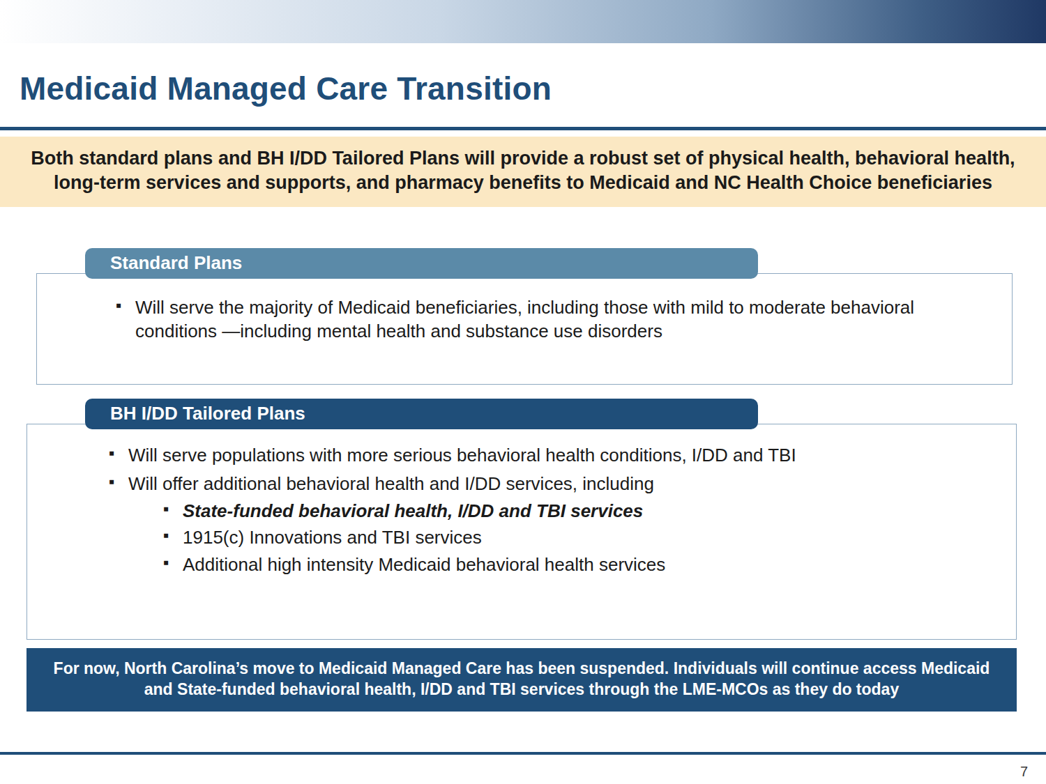Medicaid Managed Care Transition
Both standard plans and BH I/DD Tailored Plans will provide a robust set of physical health, behavioral health, long-term services and supports, and pharmacy benefits to Medicaid and NC Health Choice beneficiaries
Standard Plans
Will serve the majority of Medicaid beneficiaries, including those with mild to moderate behavioral conditions —including mental health and substance use disorders
BH I/DD Tailored Plans
Will serve populations with more serious behavioral health conditions, I/DD and TBI
Will offer additional behavioral health and I/DD services, including
State-funded behavioral health, I/DD and TBI services
1915(c) Innovations and TBI services
Additional high intensity Medicaid behavioral health services
For now, North Carolina’s move to Medicaid Managed Care has been suspended. Individuals will continue access Medicaid and State-funded behavioral health, I/DD and TBI services through the LME-MCOs as they do today
7